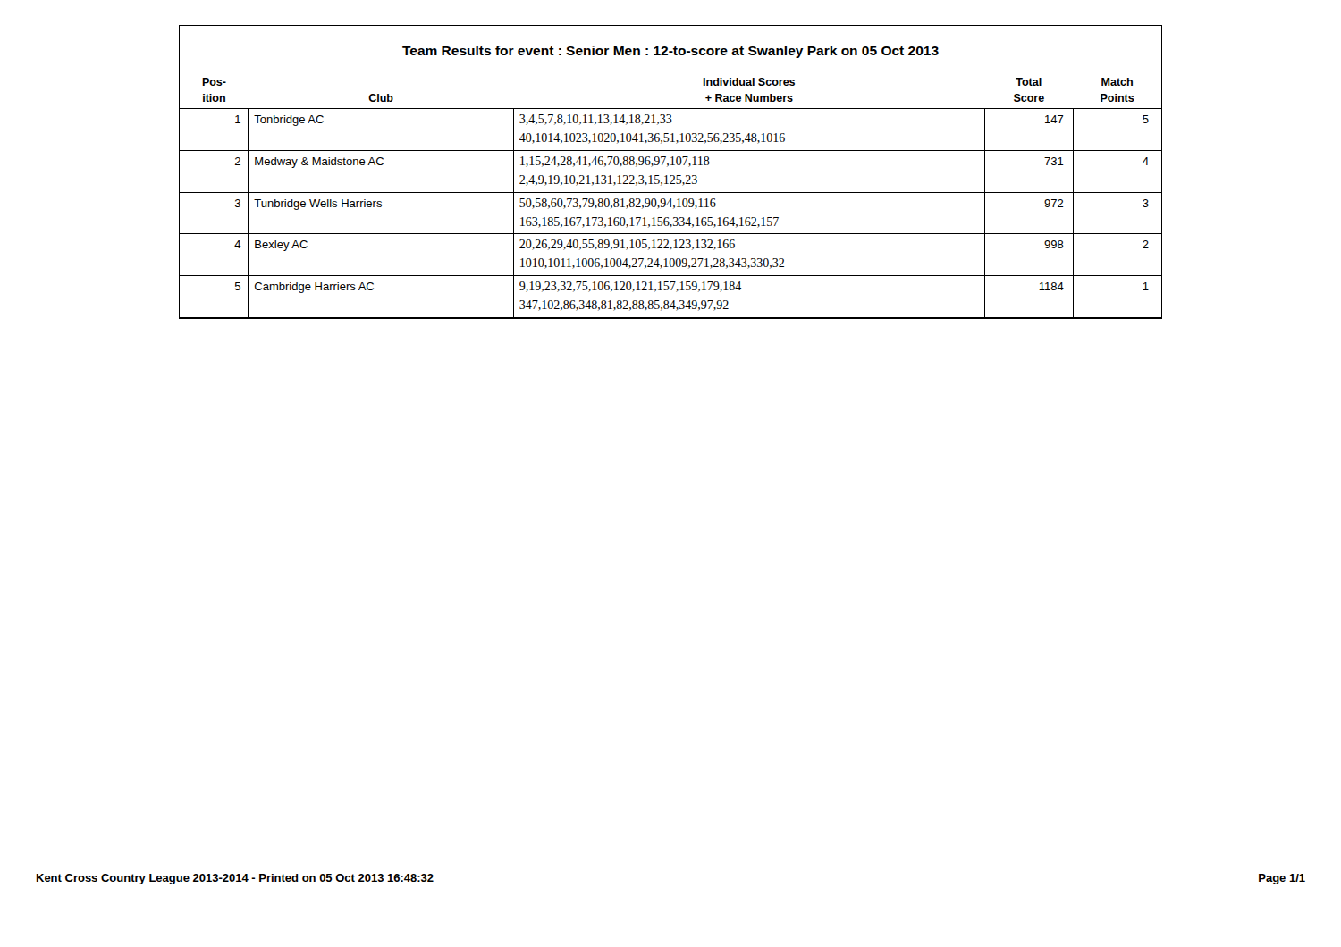Team Results for event : Senior Men : 12-to-score at Swanley Park on 05 Oct 2013
| Pos- | | Individual Scores | Total | Match |
| --- | --- | --- | --- | --- |
| ition | Club | + Race Numbers | Score | Points |
| 1 | Tonbridge AC | 3,4,5,7,8,10,11,13,14,18,21,33 | 147 | 5 |
| | | 40,1014,1023,1020,1041,36,51,1032,56,235,48,1016 | | |
| 2 | Medway & Maidstone AC | 1,15,24,28,41,46,70,88,96,97,107,118 | 731 | 4 |
| | | 2,4,9,19,10,21,131,122,3,15,125,23 | | |
| 3 | Tunbridge Wells Harriers | 50,58,60,73,79,80,81,82,90,94,109,116 | 972 | 3 |
| | | 163,185,167,173,160,171,156,334,165,164,162,157 | | |
| 4 | Bexley AC | 20,26,29,40,55,89,91,105,122,123,132,166 | 998 | 2 |
| | | 1010,1011,1006,1004,27,24,1009,271,28,343,330,32 | | |
| 5 | Cambridge Harriers AC | 9,19,23,32,75,106,120,121,157,159,179,184 | 1184 | 1 |
| | | 347,102,86,348,81,82,88,85,84,349,97,92 | | |
Kent Cross Country League 2013-2014 - Printed on 05 Oct 2013 16:48:32 Page 1/1